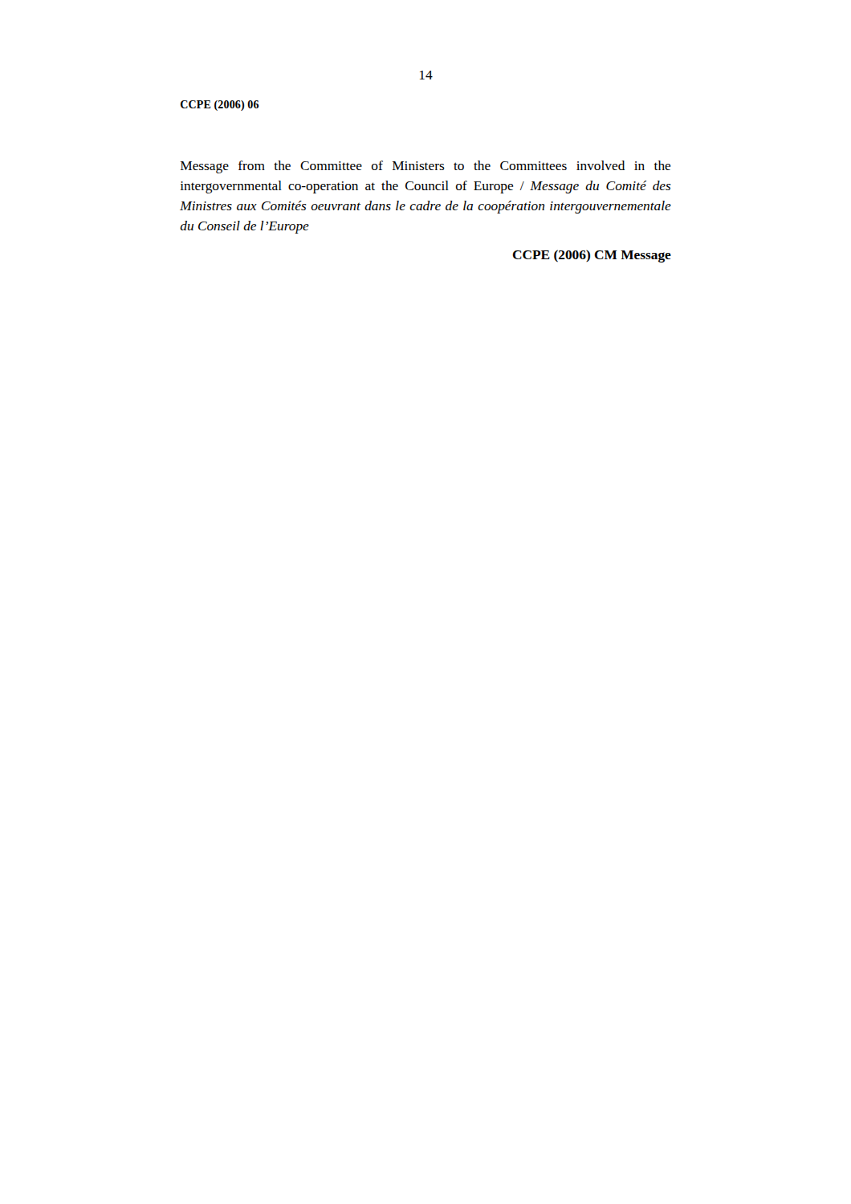14
CCPE (2006) 06
Message from the Committee of Ministers to the Committees involved in the intergovernmental co-operation at the Council of Europe / Message du Comité des Ministres aux Comités oeuvrant dans le cadre de la coopération intergouvernementale du Conseil de l’Europe
CCPE (2006) CM Message